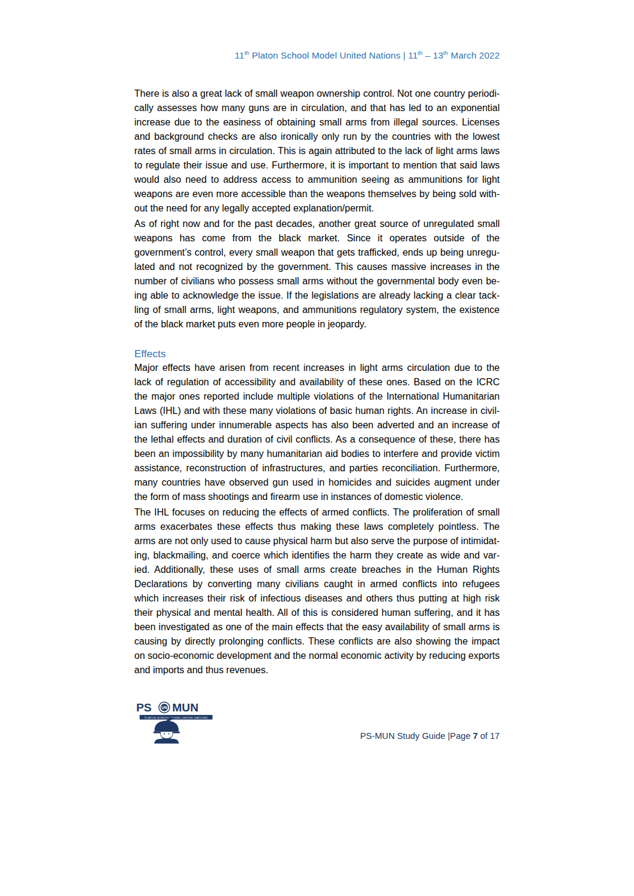11th Platon School Model United Nations | 11th – 13th March 2022
There is also a great lack of small weapon ownership control. Not one country periodically assesses how many guns are in circulation, and that has led to an exponential increase due to the easiness of obtaining small arms from illegal sources. Licenses and background checks are also ironically only run by the countries with the lowest rates of small arms in circulation. This is again attributed to the lack of light arms laws to regulate their issue and use. Furthermore, it is important to mention that said laws would also need to address access to ammunition seeing as ammunitions for light weapons are even more accessible than the weapons themselves by being sold without the need for any legally accepted explanation/permit.
As of right now and for the past decades, another great source of unregulated small weapons has come from the black market. Since it operates outside of the government’s control, every small weapon that gets trafficked, ends up being unregulated and not recognized by the government. This causes massive increases in the number of civilians who possess small arms without the governmental body even being able to acknowledge the issue. If the legislations are already lacking a clear tackling of small arms, light weapons, and ammunitions regulatory system, the existence of the black market puts even more people in jeopardy.
Effects
Major effects have arisen from recent increases in light arms circulation due to the lack of regulation of accessibility and availability of these ones. Based on the ICRC the major ones reported include multiple violations of the International Humanitarian Laws (IHL) and with these many violations of basic human rights. An increase in civilian suffering under innumerable aspects has also been adverted and an increase of the lethal effects and duration of civil conflicts. As a consequence of these, there has been an impossibility by many humanitarian aid bodies to interfere and provide victim assistance, reconstruction of infrastructures, and parties reconciliation. Furthermore, many countries have observed gun used in homicides and suicides augment under the form of mass shootings and firearm use in instances of domestic violence.
The IHL focuses on reducing the effects of armed conflicts. The proliferation of small arms exacerbates these effects thus making these laws completely pointless. The arms are not only used to cause physical harm but also serve the purpose of intimidating, blackmailing, and coerce which identifies the harm they create as wide and varied. Additionally, these uses of small arms create breaches in the Human Rights Declarations by converting many civilians caught in armed conflicts into refugees which increases their risk of infectious diseases and others thus putting at high risk their physical and mental health. All of this is considered human suffering, and it has been investigated as one of the main effects that the easy availability of small arms is causing by directly prolonging conflicts. These conflicts are also showing the impact on socio-economic development and the normal economic activity by reducing exports and imports and thus revenues.
PS-MUN emblem PS UN MUN PLATON SCHOOL MODEL UNITED NATIONS
PS-MUN Study Guide |Page 7 of 17